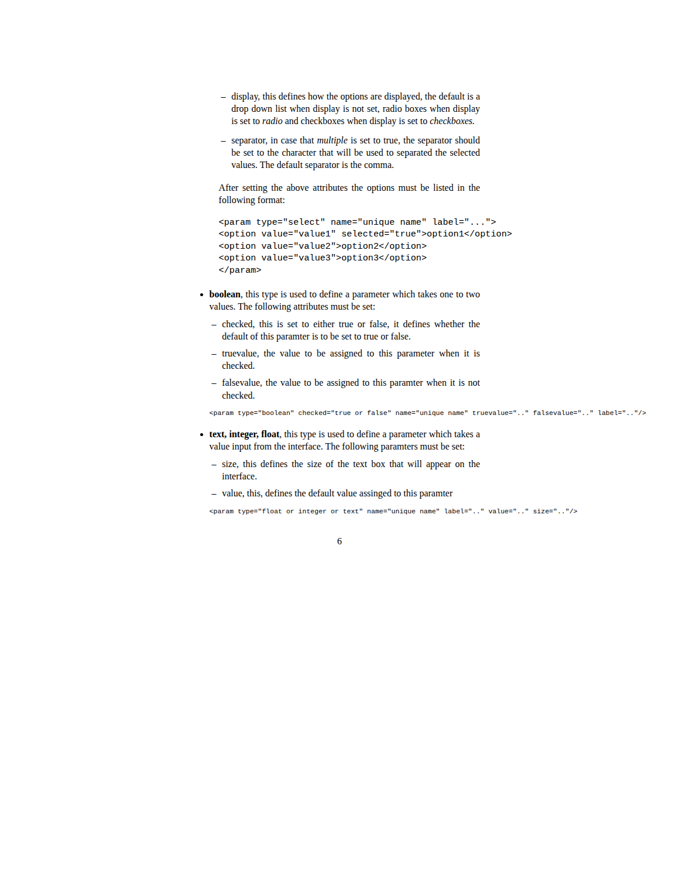display, this defines how the options are displayed, the default is a drop down list when display is not set, radio boxes when display is set to radio and checkboxes when display is set to checkboxes.
separator, in case that multiple is set to true, the separator should be set to the character that will be used to separated the selected values. The default separator is the comma.
After setting the above attributes the options must be listed in the following format:
<param type="select" name="unique name" label="...">
<option value="value1" selected="true">option1</option>
<option value="value2">option2</option>
<option value="value3">option3</option>
</param>
boolean, this type is used to define a parameter which takes one to two values. The following attributes must be set:
checked, this is set to either true or false, it defines whether the default of this paramter is to be set to true or false.
truevalue, the value to be assigned to this parameter when it is checked.
falsevalue, the value to be assigned to this paramter when it is not checked.
<param type="boolean" checked="true or false" name="unique name" truevalue=".." falsevalue=".." label=".."/>
text, integer, float, this type is used to define a parameter which takes a value input from the interface. The following paramters must be set:
size, this defines the size of the text box that will appear on the interface.
value, this, defines the default value assinged to this paramter
<param type="float or integer or text" name="unique name" label=".." value=".." size=".."/>
6